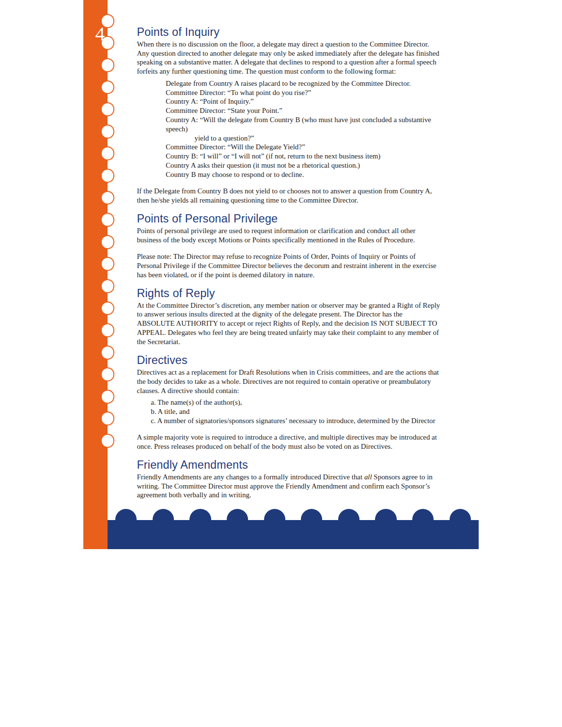4
Points of Inquiry
When there is no discussion on the floor, a delegate may direct a question to the Committee Director. Any question directed to another delegate may only be asked immediately after the delegate has finished speaking on a substantive matter. A delegate that declines to respond to a question after a formal speech forfeits any further questioning time. The question must conform to the following format:
Delegate from Country A raises placard to be recognized by the Committee Director.
Committee Director: “To what point do you rise?”
Country A: “Point of Inquiry.”
Committee Director: “State your Point.”
Country A: “Will the delegate from Country B (who must have just concluded a substantive speech)
yield to a question?”
Committee Director: “Will the Delegate Yield?”
Country B: “I will” or “I will not” (if not, return to the next business item)
Country A asks their question (it must not be a rhetorical question.)
Country B may choose to respond or to decline.
If the Delegate from Country B does not yield to or chooses not to answer a question from Country A, then he/she yields all remaining questioning time to the Committee Director.
Points of Personal Privilege
Points of personal privilege are used to request information or clarification and conduct all other business of the body except Motions or Points specifically mentioned in the Rules of Procedure.
Please note: The Director may refuse to recognize Points of Order, Points of Inquiry or Points of Personal Privilege if the Committee Director believes the decorum and restraint inherent in the exercise has been violated, or if the point is deemed dilatory in nature.
Rights of Reply
At the Committee Director’s discretion, any member nation or observer may be granted a Right of Reply to answer serious insults directed at the dignity of the delegate present. The Director has the ABSOLUTE AUTHORITY to accept or reject Rights of Reply, and the decision IS NOT SUBJECT TO APPEAL. Delegates who feel they are being treated unfairly may take their complaint to any member of the Secretariat.
Directives
Directives act as a replacement for Draft Resolutions when in Crisis committees, and are the actions that the body decides to take as a whole. Directives are not required to contain operative or preambulatory clauses. A directive should contain:
a. The name(s) of the author(s),
b. A title, and
c. A number of signatories/sponsors signatures’ necessary to introduce, determined by the Director
A simple majority vote is required to introduce a directive, and multiple directives may be introduced at once. Press releases produced on behalf of the body must also be voted on as Directives.
Friendly Amendments
Friendly Amendments are any changes to a formally introduced Directive that all Sponsors agree to in writing. The Committee Director must approve the Friendly Amendment and confirm each Sponsor’s agreement both verbally and in writing.